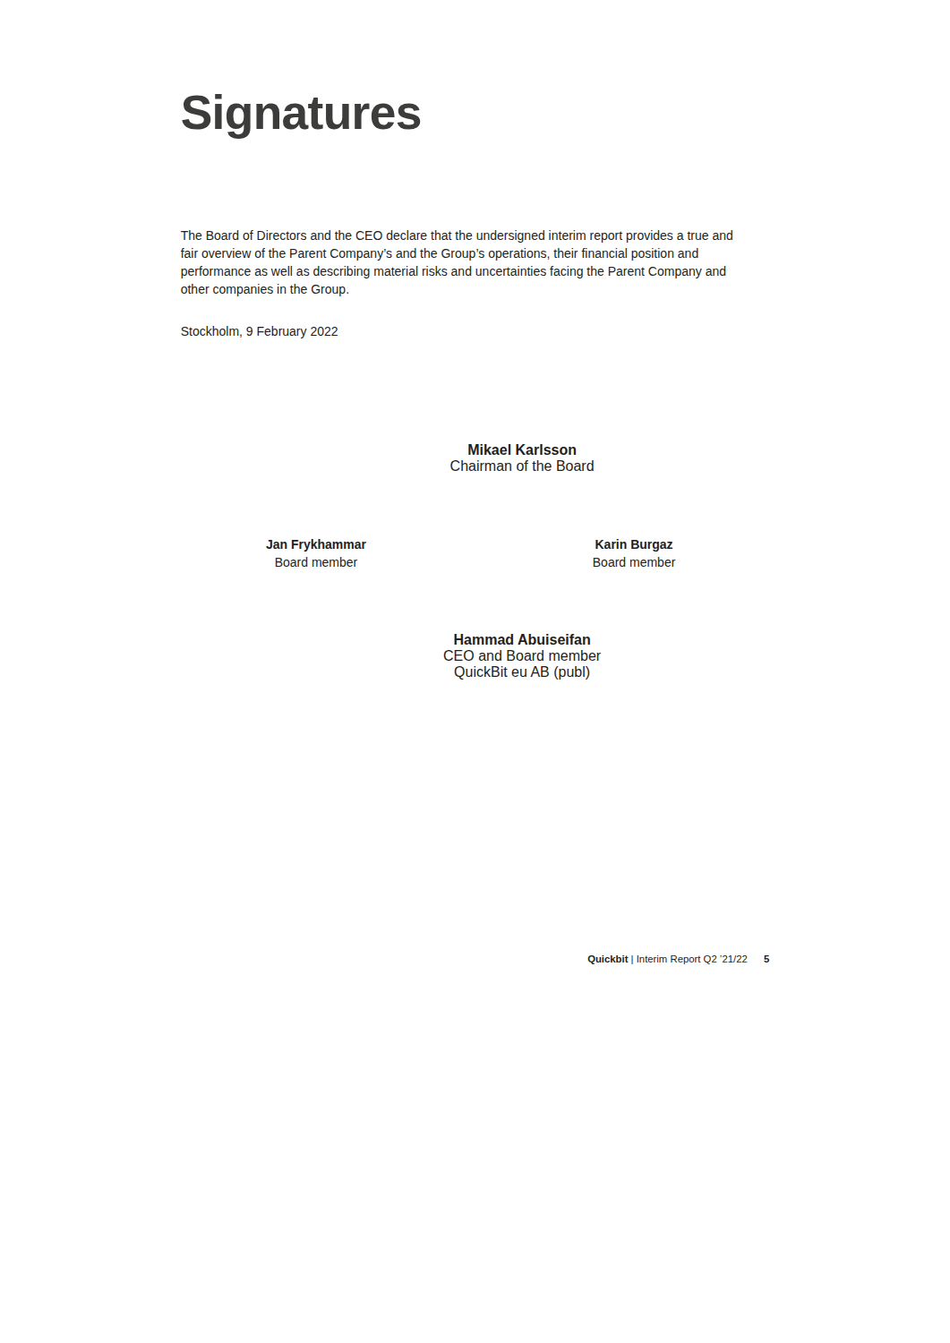Signatures
The Board of Directors and the CEO declare that the undersigned interim report provides a true and fair overview of the Parent Company’s and the Group’s operations, their financial position and performance as well as describing material risks and uncertainties facing the Parent Company and other companies in the Group.
Stockholm, 9 February 2022
Mikael Karlsson
Chairman of the Board
Jan Frykhammar
Board member
Karin Burgaz
Board member
Hammad Abuiseifan
CEO and Board member
QuickBit eu AB (publ)
Quickbit | Interim Report Q2 ’21/22 5